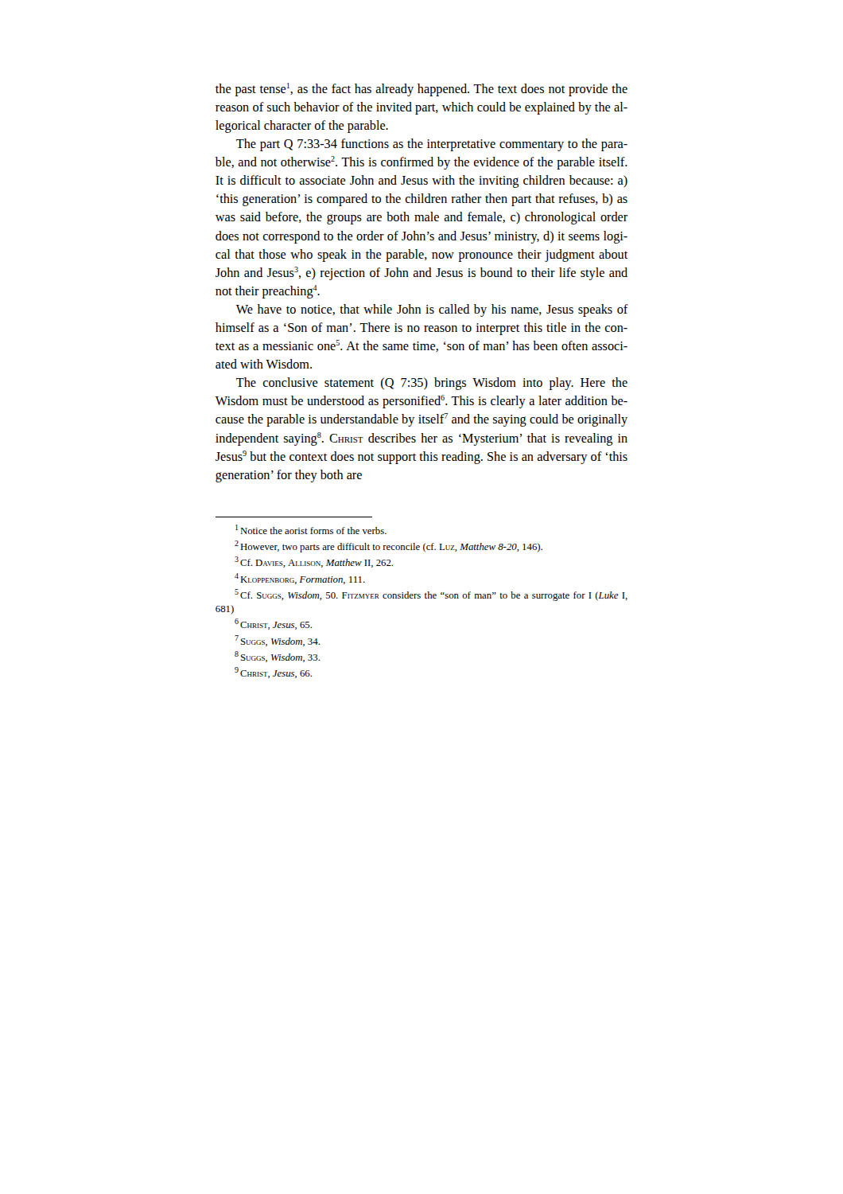the past tense1, as the fact has already happened. The text does not provide the reason of such behavior of the invited part, which could be explained by the allegorical character of the parable.
The part Q 7:33-34 functions as the interpretative commentary to the parable, and not otherwise2. This is confirmed by the evidence of the parable itself. It is difficult to associate John and Jesus with the inviting children because: a) ‘this generation’ is compared to the children rather then part that refuses, b) as was said before, the groups are both male and female, c) chronological order does not correspond to the order of John’s and Jesus’ ministry, d) it seems logical that those who speak in the parable, now pronounce their judgment about John and Jesus3, e) rejection of John and Jesus is bound to their life style and not their preaching4.
We have to notice, that while John is called by his name, Jesus speaks of himself as a ‘Son of man’. There is no reason to interpret this title in the context as a messianic one5. At the same time, ‘son of man’ has been often associated with Wisdom.
The conclusive statement (Q 7:35) brings Wisdom into play. Here the Wisdom must be understood as personified6. This is clearly a later addition because the parable is understandable by itself7 and the saying could be originally independent saying8. Christ describes her as ‘Mysterium’ that is revealing in Jesus9 but the context does not support this reading. She is an adversary of ‘this generation’ for they both are
1 Notice the aorist forms of the verbs.
2 However, two parts are difficult to reconcile (cf. Luz, Matthew 8-20, 146).
3 Cf. Davies, Allison, Matthew II, 262.
4 Kloppenborg, Formation, 111.
5 Cf. Suggs, Wisdom, 50. Fitzmyer considers the “son of man” to be a surrogate for I (Luke I, 681)
6 Christ, Jesus, 65.
7 Suggs, Wisdom, 34.
8 Suggs, Wisdom, 33.
9 Christ, Jesus, 66.